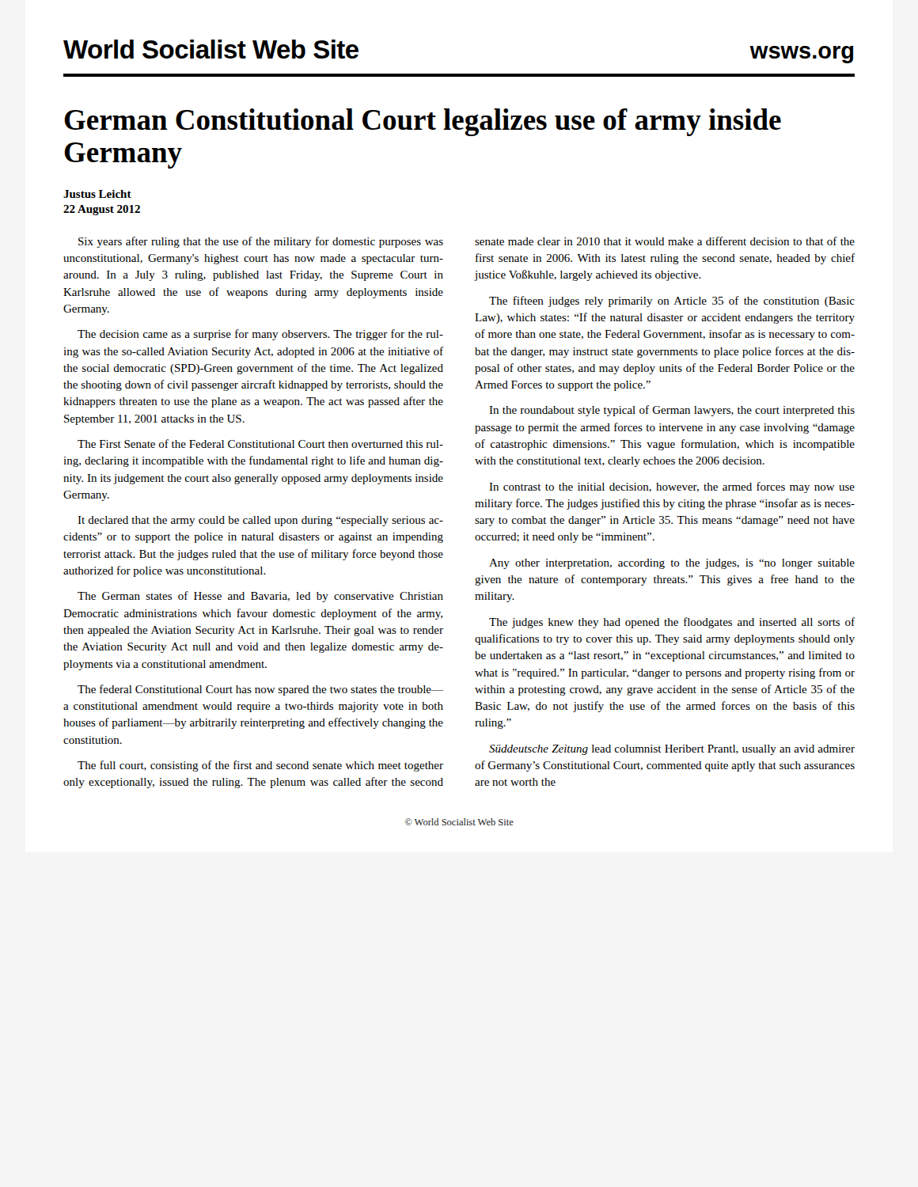World Socialist Web Site
wsws.org
German Constitutional Court legalizes use of army inside Germany
Justus Leicht
22 August 2012
Six years after ruling that the use of the military for domestic purposes was unconstitutional, Germany's highest court has now made a spectacular turnaround. In a July 3 ruling, published last Friday, the Supreme Court in Karlsruhe allowed the use of weapons during army deployments inside Germany.
The decision came as a surprise for many observers. The trigger for the ruling was the so-called Aviation Security Act, adopted in 2006 at the initiative of the social democratic (SPD)-Green government of the time. The Act legalized the shooting down of civil passenger aircraft kidnapped by terrorists, should the kidnappers threaten to use the plane as a weapon. The act was passed after the September 11, 2001 attacks in the US.
The First Senate of the Federal Constitutional Court then overturned this ruling, declaring it incompatible with the fundamental right to life and human dignity. In its judgement the court also generally opposed army deployments inside Germany.
It declared that the army could be called upon during “especially serious accidents” or to support the police in natural disasters or against an impending terrorist attack. But the judges ruled that the use of military force beyond those authorized for police was unconstitutional.
The German states of Hesse and Bavaria, led by conservative Christian Democratic administrations which favour domestic deployment of the army, then appealed the Aviation Security Act in Karlsruhe. Their goal was to render the Aviation Security Act null and void and then legalize domestic army deployments via a constitutional amendment.
The federal Constitutional Court has now spared the two states the trouble—a constitutional amendment would require a two-thirds majority vote in both houses of parliament—by arbitrarily reinterpreting and effectively changing the constitution.
The full court, consisting of the first and second senate which meet together only exceptionally, issued the ruling. The plenum was called after the second senate made clear in 2010 that it would make a different decision to that of the first senate in 2006. With its latest ruling the second senate, headed by chief justice Voßkuhle, largely achieved its objective.
The fifteen judges rely primarily on Article 35 of the constitution (Basic Law), which states: “If the natural disaster or accident endangers the territory of more than one state, the Federal Government, insofar as is necessary to combat the danger, may instruct state governments to place police forces at the disposal of other states, and may deploy units of the Federal Border Police or the Armed Forces to support the police.”
In the roundabout style typical of German lawyers, the court interpreted this passage to permit the armed forces to intervene in any case involving “damage of catastrophic dimensions.” This vague formulation, which is incompatible with the constitutional text, clearly echoes the 2006 decision.
In contrast to the initial decision, however, the armed forces may now use military force. The judges justified this by citing the phrase “insofar as is necessary to combat the danger” in Article 35. This means “damage” need not have occurred; it need only be “imminent”.
Any other interpretation, according to the judges, is “no longer suitable given the nature of contemporary threats.” This gives a free hand to the military.
The judges knew they had opened the floodgates and inserted all sorts of qualifications to try to cover this up. They said army deployments should only be undertaken as a “last resort,” in “exceptional circumstances,” and limited to what is "required.” In particular, “danger to persons and property rising from or within a protesting crowd, any grave accident in the sense of Article 35 of the Basic Law, do not justify the use of the armed forces on the basis of this ruling.”
Süddeutsche Zeitung lead columnist Heribert Prantl, usually an avid admirer of Germany’s Constitutional Court, commented quite aptly that such assurances are not worth the
© World Socialist Web Site